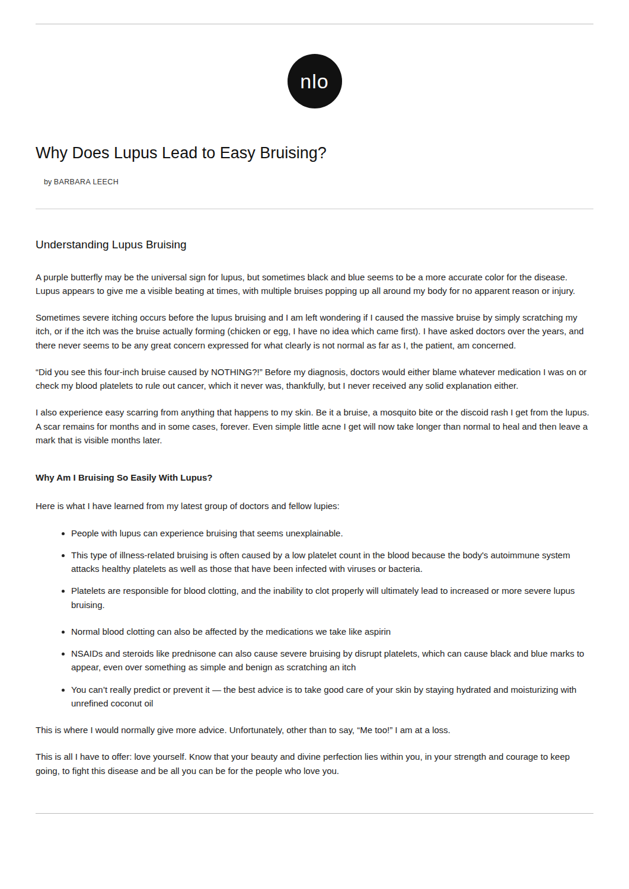nlo
Why Does Lupus Lead to Easy Bruising?
by BARBARA LEECH
Understanding Lupus Bruising
A purple butterfly may be the universal sign for lupus, but sometimes black and blue seems to be a more accurate color for the disease. Lupus appears to give me a visible beating at times, with multiple bruises popping up all around my body for no apparent reason or injury.
Sometimes severe itching occurs before the lupus bruising and I am left wondering if I caused the massive bruise by simply scratching my itch, or if the itch was the bruise actually forming (chicken or egg, I have no idea which came first). I have asked doctors over the years, and there never seems to be any great concern expressed for what clearly is not normal as far as I, the patient, am concerned.
“Did you see this four-inch bruise caused by NOTHING?!” Before my diagnosis, doctors would either blame whatever medication I was on or check my blood platelets to rule out cancer, which it never was, thankfully, but I never received any solid explanation either.
I also experience easy scarring from anything that happens to my skin. Be it a bruise, a mosquito bite or the discoid rash I get from the lupus. A scar remains for months and in some cases, forever. Even simple little acne I get will now take longer than normal to heal and then leave a mark that is visible months later.
Why Am I Bruising So Easily With Lupus?
Here is what I have learned from my latest group of doctors and fellow lupies:
People with lupus can experience bruising that seems unexplainable.
This type of illness-related bruising is often caused by a low platelet count in the blood because the body's autoimmune system attacks healthy platelets as well as those that have been infected with viruses or bacteria.
Platelets are responsible for blood clotting, and the inability to clot properly will ultimately lead to increased or more severe lupus bruising.
Normal blood clotting can also be affected by the medications we take like aspirin
NSAIDs and steroids like prednisone can also cause severe bruising by disrupt platelets, which can cause black and blue marks to appear, even over something as simple and benign as scratching an itch
You can’t really predict or prevent it — the best advice is to take good care of your skin by staying hydrated and moisturizing with unrefined coconut oil
This is where I would normally give more advice. Unfortunately, other than to say, “Me too!” I am at a loss.
This is all I have to offer: love yourself. Know that your beauty and divine perfection lies within you, in your strength and courage to keep going, to fight this disease and be all you can be for the people who love you.